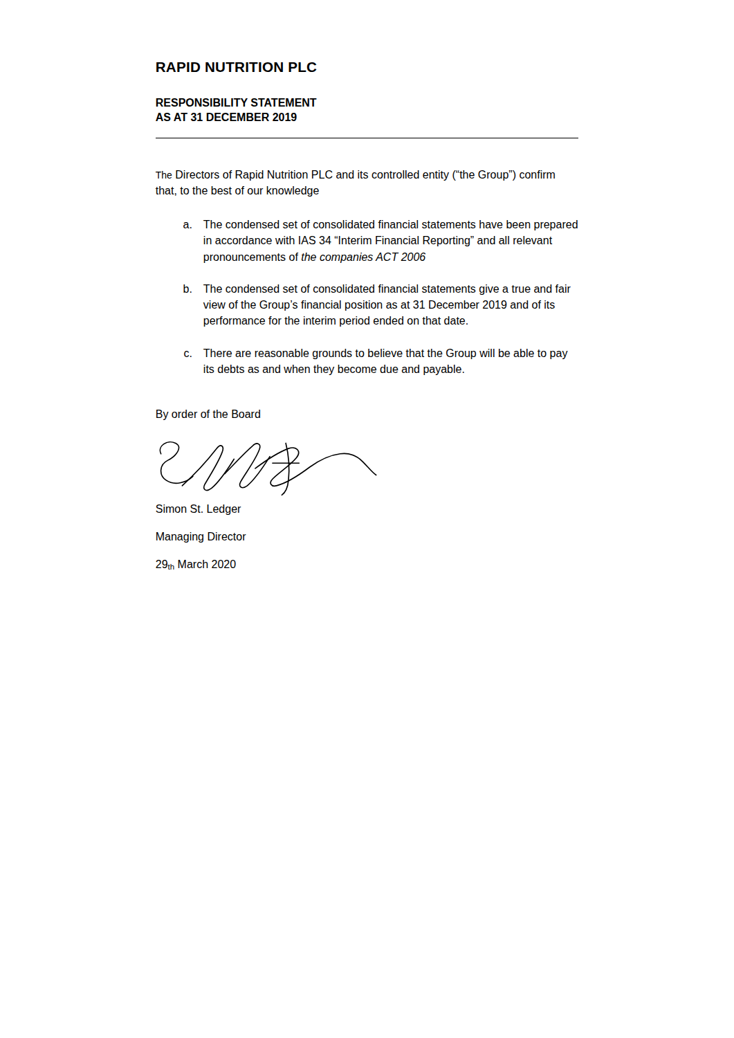RAPID NUTRITION PLC
RESPONSIBILITY STATEMENT
AS AT 31 DECEMBER 2019
The Directors of Rapid Nutrition PLC and its controlled entity (“the Group”) confirm that, to the best of our knowledge
The condensed set of consolidated financial statements have been prepared in accordance with IAS 34 “Interim Financial Reporting” and all relevant pronouncements of the companies ACT 2006
The condensed set of consolidated financial statements give a true and fair view of the Group’s financial position as at 31 December 2019 and of its performance for the interim period ended on that date.
There are reasonable grounds to believe that the Group will be able to pay its debts as and when they become due and payable.
By order of the Board
Simon St. Ledger
Managing Director
29th March 2020